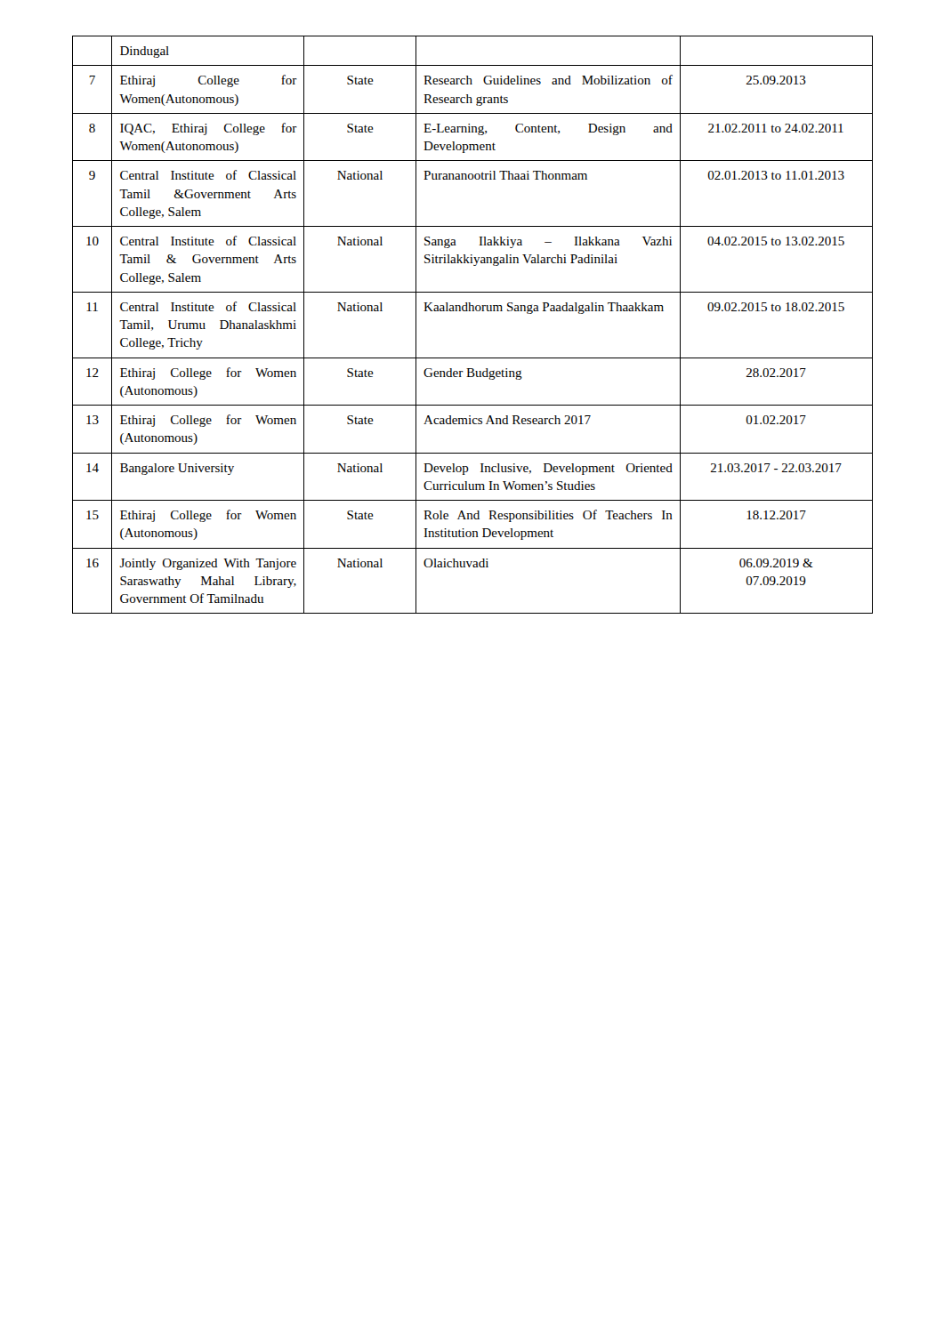| | Dindugal | | | |
| 7 | Ethiraj College for Women(Autonomous) | State | Research Guidelines and Mobilization of Research grants | 25.09.2013 |
| 8 | IQAC, Ethiraj College for Women(Autonomous) | State | E-Learning, Content, Design and Development | 21.02.2011 to 24.02.2011 |
| 9 | Central Institute of Classical Tamil &Government Arts College, Salem | National | Purananootril Thaai Thonmam | 02.01.2013 to 11.01.2013 |
| 10 | Central Institute of Classical Tamil & Government Arts College, Salem | National | Sanga Ilakkiya – Ilakkana Vazhi Sitrilakkiyangalin Valarchi Padinilai | 04.02.2015 to 13.02.2015 |
| 11 | Central Institute of Classical Tamil, Urumu Dhanalaskhmi College, Trichy | National | Kaalandhorum Sanga Paadalgalin Thaakkam | 09.02.2015 to 18.02.2015 |
| 12 | Ethiraj College for Women (Autonomous) | State | Gender Budgeting | 28.02.2017 |
| 13 | Ethiraj College for Women (Autonomous) | State | Academics And Research 2017 | 01.02.2017 |
| 14 | Bangalore University | National | Develop Inclusive, Development Oriented Curriculum In Women’s Studies | 21.03.2017 - 22.03.2017 |
| 15 | Ethiraj College for Women (Autonomous) | State | Role And Responsibilities Of Teachers In Institution Development | 18.12.2017 |
| 16 | Jointly Organized With Tanjore Saraswathy Mahal Library, Government Of Tamilnadu | National | Olaichuvadi | 06.09.2019 & 07.09.2019 |